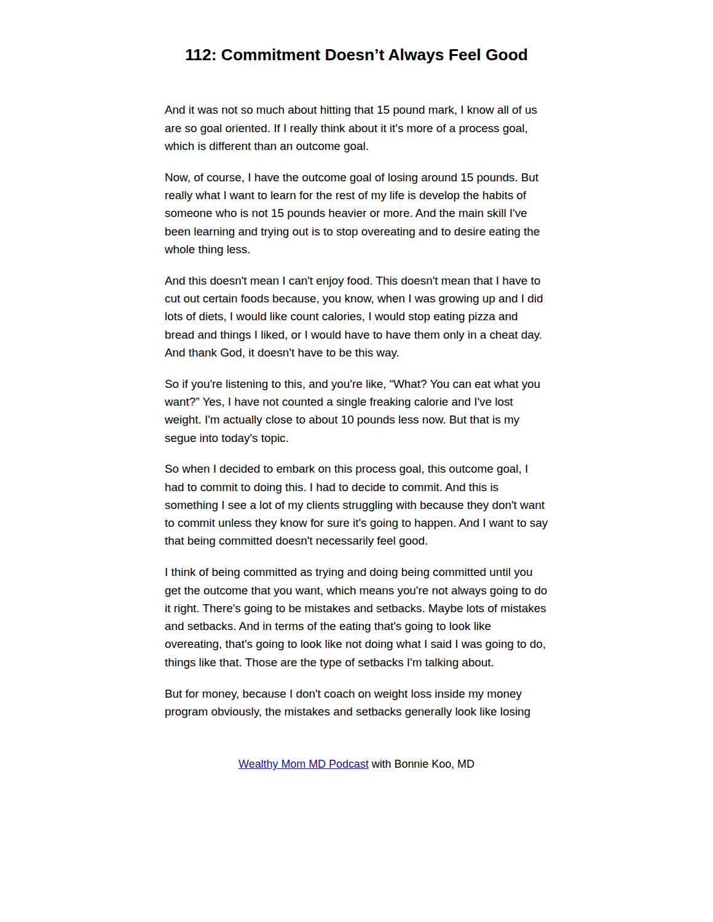112: Commitment Doesn’t Always Feel Good
And it was not so much about hitting that 15 pound mark, I know all of us are so goal oriented. If I really think about it it's more of a process goal, which is different than an outcome goal.
Now, of course, I have the outcome goal of losing around 15 pounds. But really what I want to learn for the rest of my life is develop the habits of someone who is not 15 pounds heavier or more. And the main skill I've been learning and trying out is to stop overeating and to desire eating the whole thing less.
And this doesn't mean I can't enjoy food. This doesn't mean that I have to cut out certain foods because, you know, when I was growing up and I did lots of diets, I would like count calories, I would stop eating pizza and bread and things I liked, or I would have to have them only in a cheat day. And thank God, it doesn't have to be this way.
So if you're listening to this, and you're like, “What? You can eat what you want?” Yes, I have not counted a single freaking calorie and I've lost weight. I'm actually close to about 10 pounds less now. But that is my segue into today's topic.
So when I decided to embark on this process goal, this outcome goal, I had to commit to doing this. I had to decide to commit. And this is something I see a lot of my clients struggling with because they don't want to commit unless they know for sure it's going to happen. And I want to say that being committed doesn't necessarily feel good.
I think of being committed as trying and doing being committed until you get the outcome that you want, which means you're not always going to do it right. There's going to be mistakes and setbacks. Maybe lots of mistakes and setbacks. And in terms of the eating that's going to look like overeating, that's going to look like not doing what I said I was going to do, things like that. Those are the type of setbacks I'm talking about.
But for money, because I don't coach on weight loss inside my money program obviously, the mistakes and setbacks generally look like losing
Wealthy Mom MD Podcast with Bonnie Koo, MD